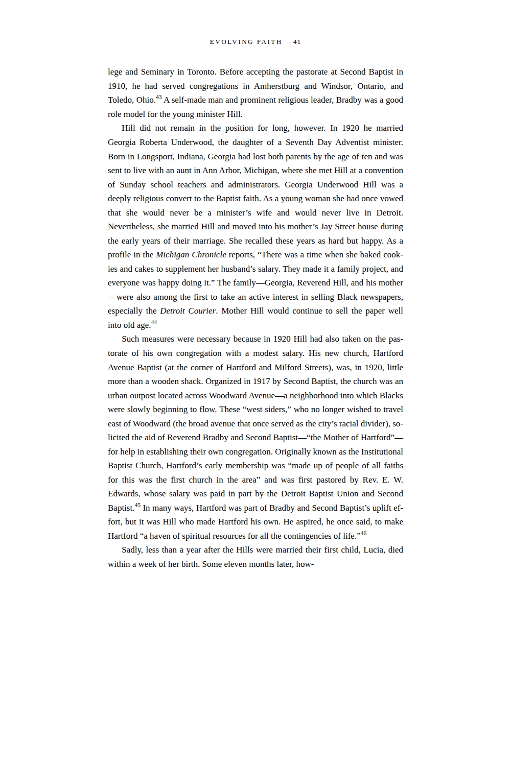Evolving Faith 41
lege and Seminary in Toronto. Before accepting the pastorate at Second Baptist in 1910, he had served congregations in Amherstburg and Windsor, Ontario, and Toledo, Ohio.43 A self-made man and prominent religious leader, Bradby was a good role model for the young minister Hill.
Hill did not remain in the position for long, however. In 1920 he married Georgia Roberta Underwood, the daughter of a Seventh Day Adventist minister. Born in Longsport, Indiana, Georgia had lost both parents by the age of ten and was sent to live with an aunt in Ann Arbor, Michigan, where she met Hill at a convention of Sunday school teachers and administrators. Georgia Underwood Hill was a deeply religious convert to the Baptist faith. As a young woman she had once vowed that she would never be a minister’s wife and would never live in Detroit. Nevertheless, she married Hill and moved into his mother’s Jay Street house during the early years of their marriage. She recalled these years as hard but happy. As a profile in the Michigan Chronicle reports, “There was a time when she baked cookies and cakes to supplement her husband’s salary. They made it a family project, and everyone was happy doing it.” The family—Georgia, Reverend Hill, and his mother—were also among the first to take an active interest in selling Black newspapers, especially the Detroit Courier. Mother Hill would continue to sell the paper well into old age.44
Such measures were necessary because in 1920 Hill had also taken on the pastorate of his own congregation with a modest salary. His new church, Hartford Avenue Baptist (at the corner of Hartford and Milford Streets), was, in 1920, little more than a wooden shack. Organized in 1917 by Second Baptist, the church was an urban outpost located across Woodward Avenue—a neighborhood into which Blacks were slowly beginning to flow. These “west siders,” who no longer wished to travel east of Woodward (the broad avenue that once served as the city’s racial divider), solicited the aid of Reverend Bradby and Second Baptist—“the Mother of Hartford”—for help in establishing their own congregation. Originally known as the Institutional Baptist Church, Hartford’s early membership was “made up of people of all faiths for this was the first church in the area” and was first pastored by Rev. E. W. Edwards, whose salary was paid in part by the Detroit Baptist Union and Second Baptist.45 In many ways, Hartford was part of Bradby and Second Baptist’s uplift effort, but it was Hill who made Hartford his own. He aspired, he once said, to make Hartford “a haven of spiritual resources for all the contingencies of life.”46
Sadly, less than a year after the Hills were married their first child, Lucia, died within a week of her birth. Some eleven months later, how-